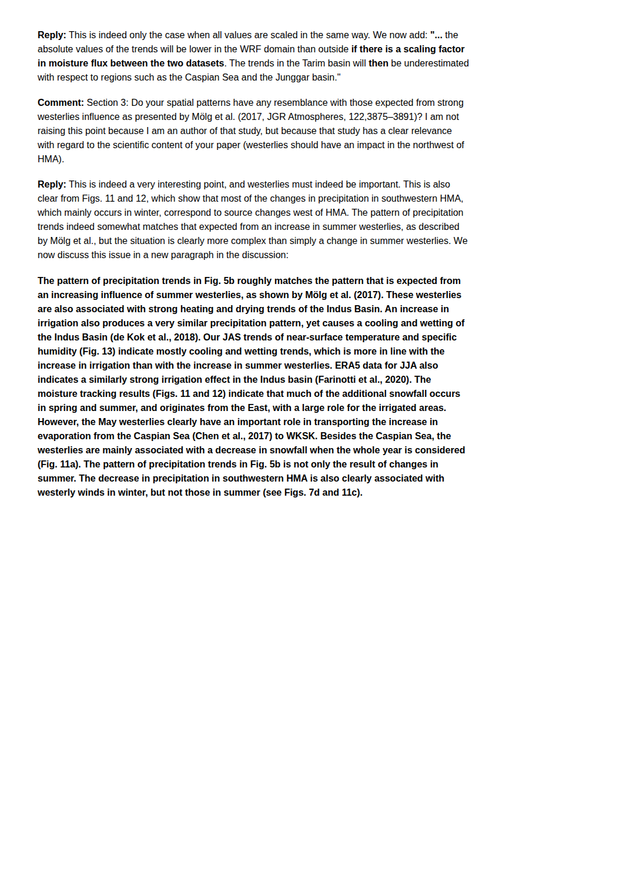Reply: This is indeed only the case when all values are scaled in the same way. We now add: "... the absolute values of the trends will be lower in the WRF domain than outside if there is a scaling factor in moisture flux between the two datasets. The trends in the Tarim basin will then be underestimated with respect to regions such as the Caspian Sea and the Junggar basin."
Comment: Section 3: Do your spatial patterns have any resemblance with those expected from strong westerlies influence as presented by Mölg et al. (2017, JGR Atmospheres, 122,3875–3891)? I am not raising this point because I am an author of that study, but because that study has a clear relevance with regard to the scientific content of your paper (westerlies should have an impact in the northwest of HMA).
Reply: This is indeed a very interesting point, and westerlies must indeed be important. This is also clear from Figs. 11 and 12, which show that most of the changes in precipitation in southwestern HMA, which mainly occurs in winter, correspond to source changes west of HMA. The pattern of precipitation trends indeed somewhat matches that expected from an increase in summer westerlies, as described by Mölg et al., but the situation is clearly more complex than simply a change in summer westerlies. We now discuss this issue in a new paragraph in the discussion:
The pattern of precipitation trends in Fig. 5b roughly matches the pattern that is expected from an increasing influence of summer westerlies, as shown by Mölg et al. (2017). These westerlies are also associated with strong heating and drying trends of the Indus Basin. An increase in irrigation also produces a very similar precipitation pattern, yet causes a cooling and wetting of the Indus Basin (de Kok et al., 2018). Our JAS trends of near-surface temperature and specific humidity (Fig. 13) indicate mostly cooling and wetting trends, which is more in line with the increase in irrigation than with the increase in summer westerlies. ERA5 data for JJA also indicates a similarly strong irrigation effect in the Indus basin (Farinotti et al., 2020). The moisture tracking results (Figs. 11 and 12) indicate that much of the additional snowfall occurs in spring and summer, and originates from the East, with a large role for the irrigated areas. However, the May westerlies clearly have an important role in transporting the increase in evaporation from the Caspian Sea (Chen et al., 2017) to WKSK. Besides the Caspian Sea, the westerlies are mainly associated with a decrease in snowfall when the whole year is considered (Fig. 11a). The pattern of precipitation trends in Fig. 5b is not only the result of changes in summer. The decrease in precipitation in southwestern HMA is also clearly associated with westerly winds in winter, but not those in summer (see Figs. 7d and 11c).